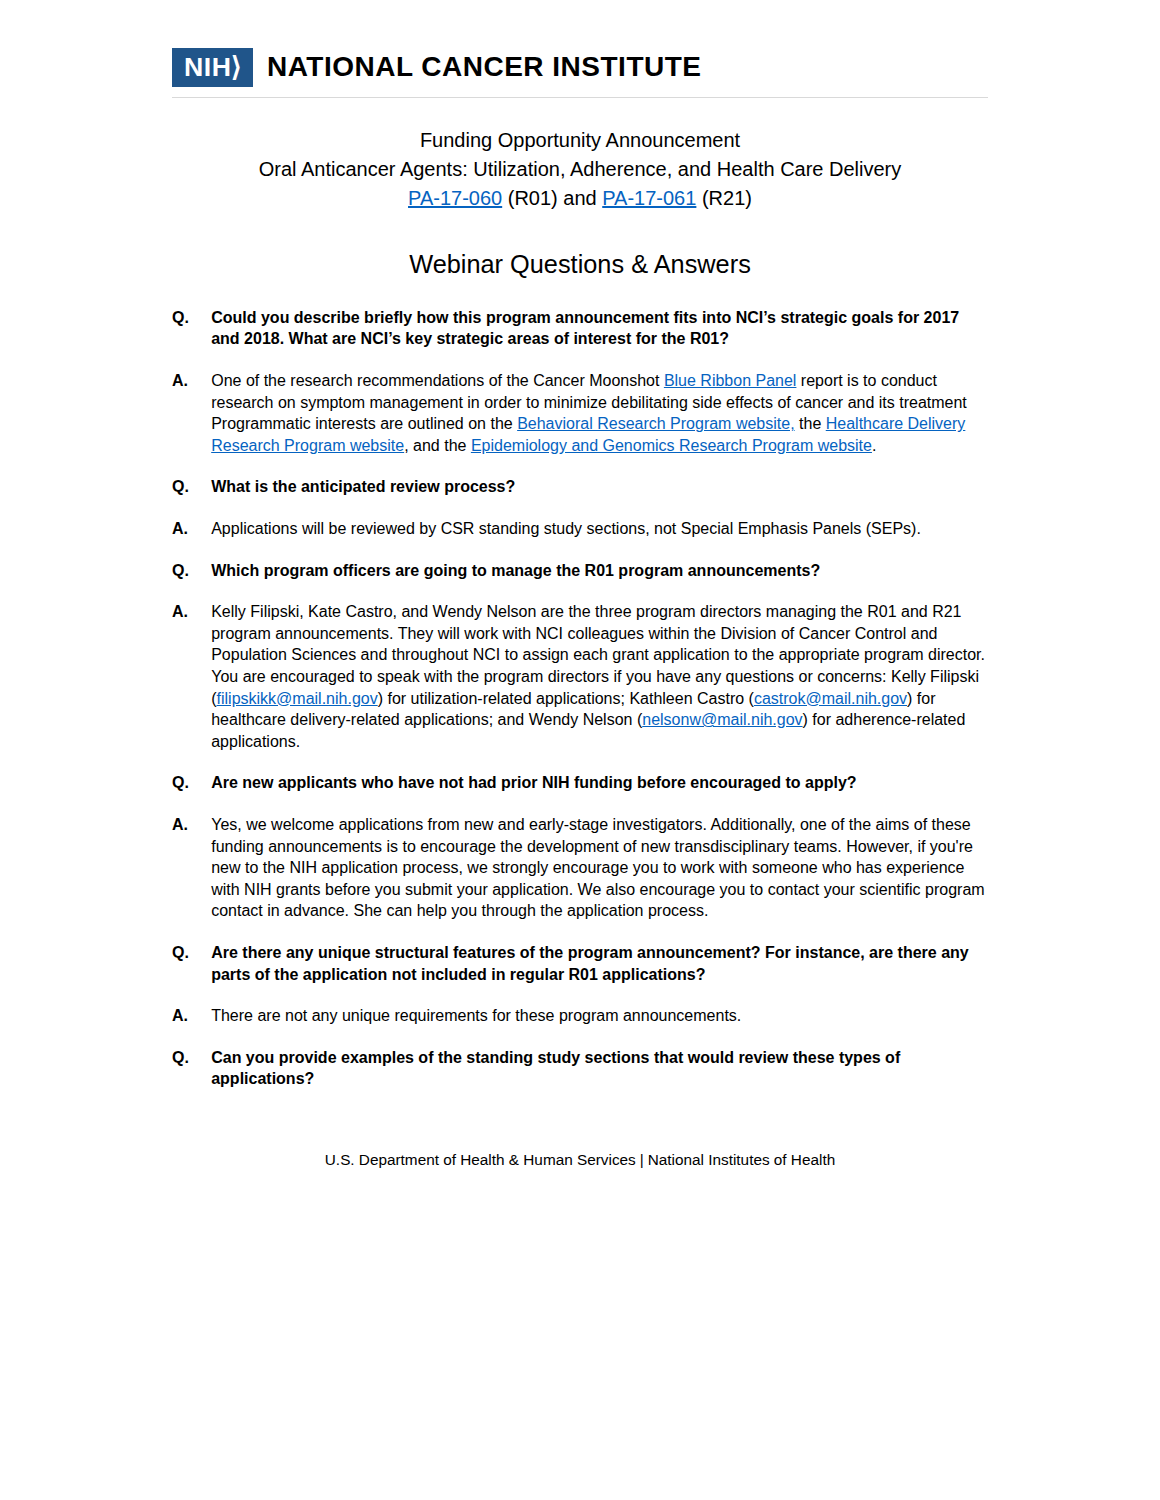NIH⟩
NATIONAL CANCER INSTITUTE
Funding Opportunity Announcement Oral Anticancer Agents: Utilization, Adherence, and Health Care Delivery PA-17-060 (R01) and PA-17-061 (R21)
Webinar Questions & Answers
Q.
Could you describe briefly how this program announcement fits into NCI’s strategic goals for 2017 and 2018. What are NCI’s key strategic areas of interest for the R01?
A.
One of the research recommendations of the Cancer Moonshot Blue Ribbon Panel report is to conduct research on symptom management in order to minimize debilitating side effects of cancer and its treatment Programmatic interests are outlined on the Behavioral Research Program website, the Healthcare Delivery Research Program website, and the Epidemiology and Genomics Research Program website.
Q.
What is the anticipated review process?
A.
Applications will be reviewed by CSR standing study sections, not Special Emphasis Panels (SEPs).
Q.
Which program officers are going to manage the R01 program announcements?
A.
Kelly Filipski, Kate Castro, and Wendy Nelson are the three program directors managing the R01 and R21 program announcements. They will work with NCI colleagues within the Division of Cancer Control and Population Sciences and throughout NCI to assign each grant application to the appropriate program director. You are encouraged to speak with the program directors if you have any questions or concerns: Kelly Filipski (filipskikk@mail.nih.gov) for utilization-related applications; Kathleen Castro (castrok@mail.nih.gov) for healthcare delivery-related applications; and Wendy Nelson (nelsonw@mail.nih.gov) for adherence-related applications.
Q.
Are new applicants who have not had prior NIH funding before encouraged to apply?
A.
Yes, we welcome applications from new and early-stage investigators. Additionally, one of the aims of these funding announcements is to encourage the development of new transdisciplinary teams. However, if you're new to the NIH application process, we strongly encourage you to work with someone who has experience with NIH grants before you submit your application. We also encourage you to contact your scientific program contact in advance. She can help you through the application process.
Q.
Are there any unique structural features of the program announcement? For instance, are there any parts of the application not included in regular R01 applications?
A.
There are not any unique requirements for these program announcements.
Q.
Can you provide examples of the standing study sections that would review these types of applications?
U.S. Department of Health & Human Services|National Institutes of Health